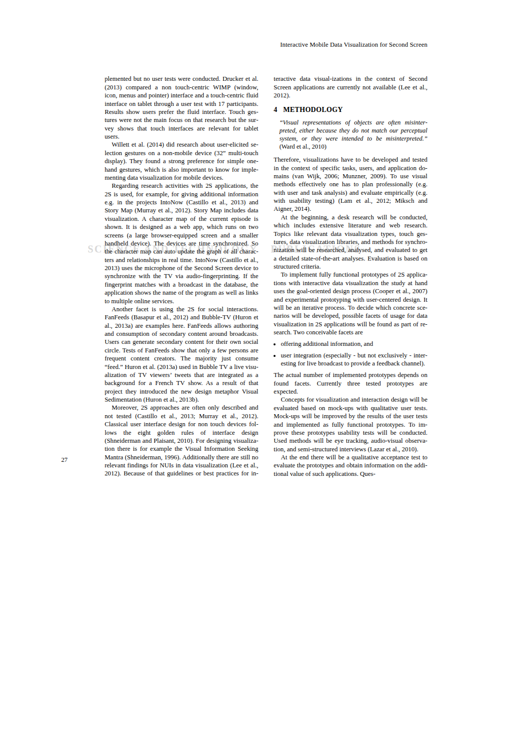Interactive Mobile Data Visualization for Second Screen
SCIENCE AND TECHNOLOGY
PUBLICATIONS
plemented but no user tests were conducted. Drucker et al. (2013) compared a non touch-centric WIMP (window, icon, menus and pointer) interface and a touch-centric fluid interface on tablet through a user test with 17 participants. Results show users prefer the fluid interface. Touch gestures were not the main focus on that research but the survey shows that touch interfaces are relevant for tablet users.
Willett et al. (2014) did research about user-elicited selection gestures on a non-mobile device (32” multi-touch display). They found a strong preference for simple one-hand gestures, which is also important to know for implementing data visualization for mobile devices.
Regarding research activities with 2S applications, the 2S is used, for example, for giving additional information e.g. in the projects IntoNow (Castillo et al., 2013) and Story Map (Murray et al., 2012). Story Map includes data visualization. A character map of the current episode is shown. It is designed as a web app, which runs on two screens (a large browser-equipped screen and a smaller handheld device). The devices are time synchronized. So the character map can auto update the graph of all characters and relationships in real time. IntoNow (Castillo et al., 2013) uses the microphone of the Second Screen device to synchronize with the TV via audio-fingerprinting. If the fingerprint matches with a broadcast in the database, the application shows the name of the program as well as links to multiple online services.
Another facet is using the 2S for social interactions. FanFeeds (Basapur et al., 2012) and Bubble-TV (Huron et al., 2013a) are examples here. FanFeeds allows authoring and consumption of secondary content around broadcasts. Users can generate secondary content for their own social circle. Tests of FanFeeds show that only a few persons are frequent content creators. The majority just consume “feed.” Huron et al. (2013a) used in Bubble TV a live visualization of TV viewers’ tweets that are integrated as a background for a French TV show. As a result of that project they introduced the new design metaphor Visual Sedimentation (Huron et al., 2013b).
Moreover, 2S approaches are often only described and not tested (Castillo et al., 2013; Murray et al., 2012). Classical user interface design for non touch devices follows the eight golden rules of interface design (Shneiderman and Plaisant, 2010). For designing visualization there is for example the Visual Information Seeking Mantra (Shneiderman, 1996). Additionally there are still no relevant findings for NUIs in data visualization (Lee et al., 2012). Because of that guidelines or best practices for interactive data visual-izations in the context of Second Screen applications are currently not available (Lee et al., 2012).
4 METHODOLOGY
“Visual representations of objects are often misinterpreted, either because they do not match our perceptual system, or they were intended to be misinterpreted.” (Ward et al., 2010)
Therefore, visualizations have to be developed and tested in the context of specific tasks, users, and application domains (van Wijk, 2006; Munzner, 2009). To use visual methods effectively one has to plan professionally (e.g. with user and task analysis) and evaluate empirically (e.g. with usability testing) (Lam et al., 2012; Miksch and Aigner, 2014).
At the beginning, a desk research will be conducted, which includes extensive literature and web research. Topics like relevant data visualization types, touch gestures, data visualization libraries, and methods for synchronization will be researched, analysed, and evaluated to get a detailed state-of-the-art analyses. Evaluation is based on structured criteria.
To implement fully functional prototypes of 2S applications with interactive data visualization the study at hand uses the goal-oriented design process (Cooper et al., 2007) and experimental prototyping with user-centered design. It will be an iterative process. To decide which concrete scenarios will be developed, possible facets of usage for data visualization in 2S applications will be found as part of research. Two conceivable facets are
offering additional information, and
user integration (especially - but not exclusively - interesting for live broadcast to provide a feedback channel).
The actual number of implemented prototypes depends on found facets. Currently three tested prototypes are expected.
Concepts for visualization and interaction design will be evaluated based on mock-ups with qualitative user tests. Mock-ups will be improved by the results of the user tests and implemented as fully functional prototypes. To improve these prototypes usability tests will be conducted. Used methods will be eye tracking, audio-visual observation, and semi-structured interviews (Lazar et al., 2010).
At the end there will be a qualitative acceptance test to evaluate the prototypes and obtain information on the additional value of such applications. Ques-
27